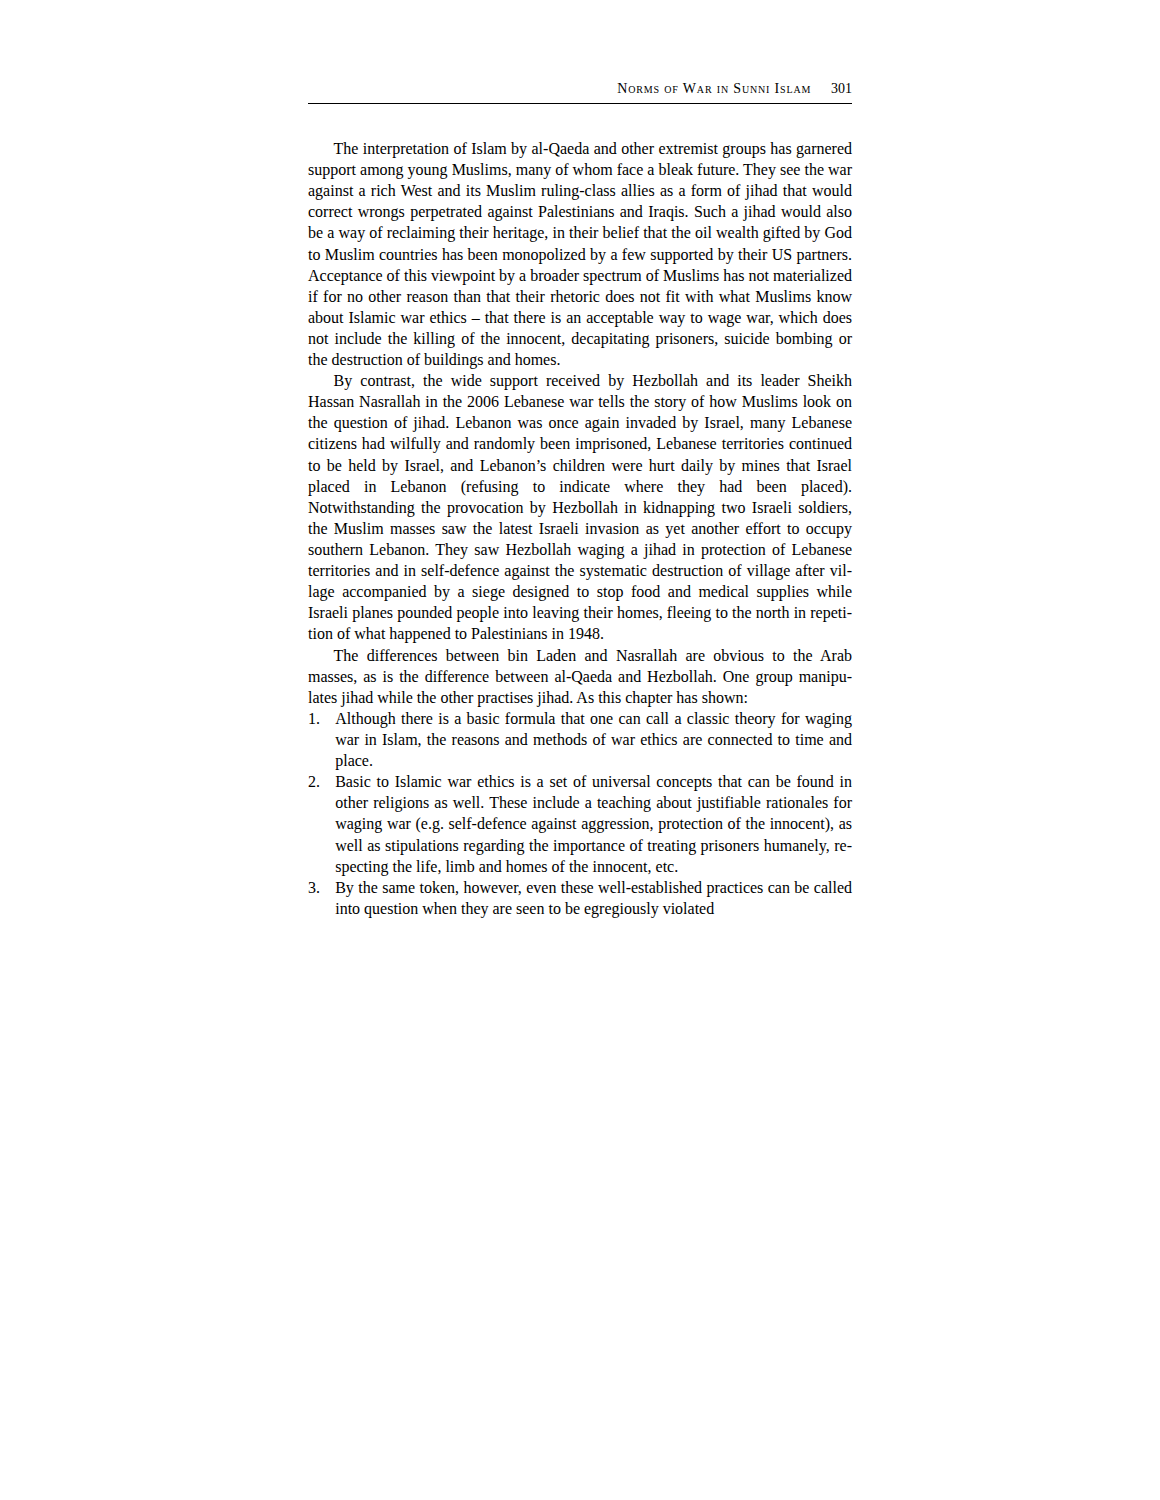Norms of War in Sunni Islam 301
The interpretation of Islam by al-Qaeda and other extremist groups has garnered support among young Muslims, many of whom face a bleak future. They see the war against a rich West and its Muslim ruling-class allies as a form of jihad that would correct wrongs perpetrated against Palestinians and Iraqis. Such a jihad would also be a way of reclaiming their heritage, in their belief that the oil wealth gifted by God to Muslim countries has been monopolized by a few supported by their US partners. Acceptance of this viewpoint by a broader spectrum of Muslims has not materialized if for no other reason than that their rhetoric does not fit with what Muslims know about Islamic war ethics – that there is an acceptable way to wage war, which does not include the killing of the innocent, decapitating prisoners, suicide bombing or the destruction of buildings and homes.
By contrast, the wide support received by Hezbollah and its leader Sheikh Hassan Nasrallah in the 2006 Lebanese war tells the story of how Muslims look on the question of jihad. Lebanon was once again invaded by Israel, many Lebanese citizens had wilfully and randomly been imprisoned, Lebanese territories continued to be held by Israel, and Lebanon’s children were hurt daily by mines that Israel placed in Lebanon (refusing to indicate where they had been placed). Notwithstanding the provocation by Hezbollah in kidnapping two Israeli soldiers, the Muslim masses saw the latest Israeli invasion as yet another effort to occupy southern Lebanon. They saw Hezbollah waging a jihad in protection of Lebanese territories and in self-defence against the systematic destruction of village after village accompanied by a siege designed to stop food and medical supplies while Israeli planes pounded people into leaving their homes, fleeing to the north in repetition of what happened to Palestinians in 1948.
The differences between bin Laden and Nasrallah are obvious to the Arab masses, as is the difference between al-Qaeda and Hezbollah. One group manipulates jihad while the other practises jihad. As this chapter has shown:
Although there is a basic formula that one can call a classic theory for waging war in Islam, the reasons and methods of war ethics are connected to time and place.
Basic to Islamic war ethics is a set of universal concepts that can be found in other religions as well. These include a teaching about justifiable rationales for waging war (e.g. self-defence against aggression, protection of the innocent), as well as stipulations regarding the importance of treating prisoners humanely, respecting the life, limb and homes of the innocent, etc.
By the same token, however, even these well-established practices can be called into question when they are seen to be egregiously violated